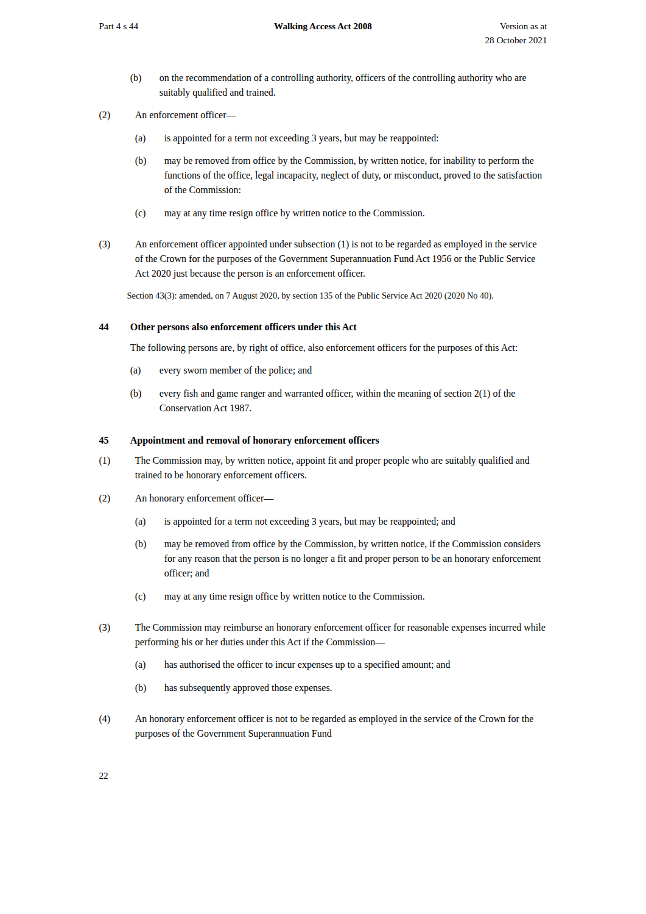Part 4 s 44
Walking Access Act 2008
Version as at 28 October 2021
(b) on the recommendation of a controlling authority, officers of the controlling authority who are suitably qualified and trained.
(2) An enforcement officer—
(a) is appointed for a term not exceeding 3 years, but may be reappointed:
(b) may be removed from office by the Commission, by written notice, for inability to perform the functions of the office, legal incapacity, neglect of duty, or misconduct, proved to the satisfaction of the Commission:
(c) may at any time resign office by written notice to the Commission.
(3) An enforcement officer appointed under subsection (1) is not to be regarded as employed in the service of the Crown for the purposes of the Government Superannuation Fund Act 1956 or the Public Service Act 2020 just because the person is an enforcement officer.
Section 43(3): amended, on 7 August 2020, by section 135 of the Public Service Act 2020 (2020 No 40).
44 Other persons also enforcement officers under this Act
The following persons are, by right of office, also enforcement officers for the purposes of this Act:
(a) every sworn member of the police; and
(b) every fish and game ranger and warranted officer, within the meaning of section 2(1) of the Conservation Act 1987.
45 Appointment and removal of honorary enforcement officers
(1) The Commission may, by written notice, appoint fit and proper people who are suitably qualified and trained to be honorary enforcement officers.
(2) An honorary enforcement officer—
(a) is appointed for a term not exceeding 3 years, but may be reappointed; and
(b) may be removed from office by the Commission, by written notice, if the Commission considers for any reason that the person is no longer a fit and proper person to be an honorary enforcement officer; and
(c) may at any time resign office by written notice to the Commission.
(3) The Commission may reimburse an honorary enforcement officer for reasonable expenses incurred while performing his or her duties under this Act if the Commission—
(a) has authorised the officer to incur expenses up to a specified amount; and
(b) has subsequently approved those expenses.
(4) An honorary enforcement officer is not to be regarded as employed in the service of the Crown for the purposes of the Government Superannuation Fund
22